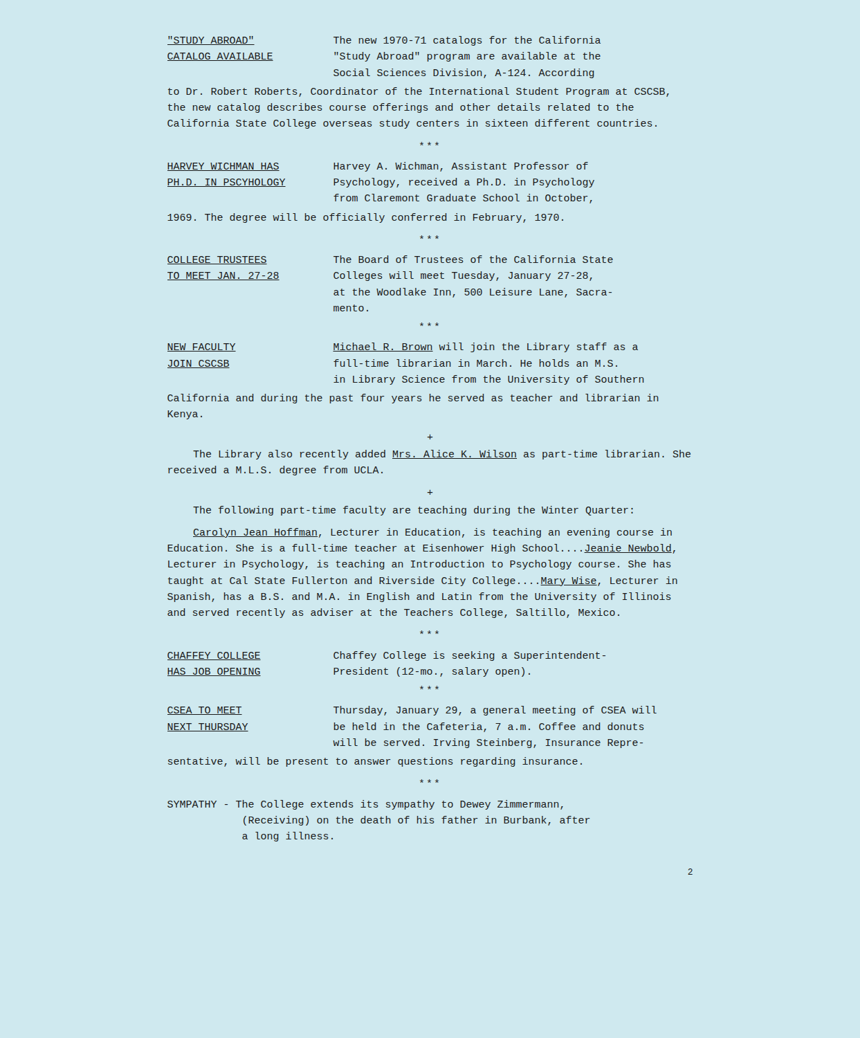"STUDY ABROAD"
CATALOG AVAILABLE
The new 1970-71 catalogs for the California
"Study Abroad" program are available at the
Social Sciences Division, A-124. According
to Dr. Robert Roberts, Coordinator of the International Student Program at CSCSB, the new catalog describes course offerings and other details related to the California State College overseas study centers in sixteen different countries.
***
HARVEY WICHMAN HAS
PH.D. IN PSCYHOLOGY
Harvey A. Wichman, Assistant Professor of
Psychology, received a Ph.D. in Psychology
from Claremont Graduate School in October,
1969. The degree will be officially conferred in February, 1970.
***
COLLEGE TRUSTEES
TO MEET JAN. 27-28
The Board of Trustees of the California State
Colleges will meet Tuesday, January 27-28,
at the Woodlake Inn, 500 Leisure Lane, Sacra-
mento.
***
NEW FACULTY
JOIN CSCSB
Michael R. Brown will join the Library staff as a
full-time librarian in March. He holds an M.S.
in Library Science from the University of Southern
California and during the past four years he served as teacher and librarian in Kenya.
+
The Library also recently added Mrs. Alice K. Wilson as part-time librarian. She received a M.L.S. degree from UCLA.
+
The following part-time faculty are teaching during the Winter Quarter:
Carolyn Jean Hoffman, Lecturer in Education, is teaching an evening course in Education. She is a full-time teacher at Eisenhower High School....Jeanie Newbold, Lecturer in Psychology, is teaching an Introduction to Psychology course. She has taught at Cal State Fullerton and Riverside City College....Mary Wise, Lecturer in Spanish, has a B.S. and M.A. in English and Latin from the University of Illinois and served recently as adviser at the Teachers College, Saltillo, Mexico.
***
CHAFFEY COLLEGE
HAS JOB OPENING
Chaffey College is seeking a Superintendent-
President (12-mo., salary open).
***
CSEA TO MEET
NEXT THURSDAY
Thursday, January 29, a general meeting of CSEA will
be held in the Cafeteria, 7 a.m. Coffee and donuts
will be served. Irving Steinberg, Insurance Repre-
sentative, will be present to answer questions regarding insurance.
***
SYMPATHY - The College extends its sympathy to Dewey Zimmermann,
(Receiving) on the death of his father in Burbank, after
a long illness.
2